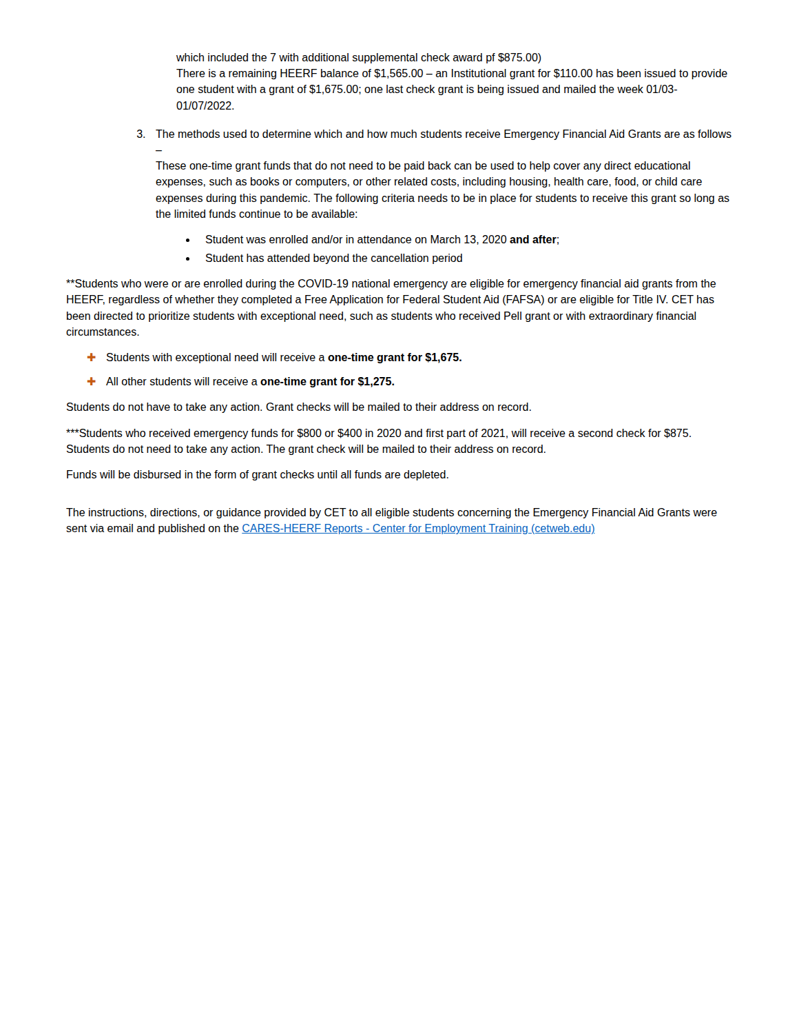which included the 7 with additional supplemental check award pf $875.00)
There is a remaining HEERF balance of $1,565.00 – an Institutional grant for $110.00 has been issued to provide one student with a grant of $1,675.00; one last check grant is being issued and mailed the week 01/03-01/07/2022.
The methods used to determine which and how much students receive Emergency Financial Aid Grants are as follows –
These one-time grant funds that do not need to be paid back can be used to help cover any direct educational expenses, such as books or computers, or other related costs, including housing, health care, food, or child care expenses during this pandemic. The following criteria needs to be in place for students to receive this grant so long as the limited funds continue to be available:
Student was enrolled and/or in attendance on March 13, 2020 and after;
Student has attended beyond the cancellation period
**Students who were or are enrolled during the COVID-19 national emergency are eligible for emergency financial aid grants from the HEERF, regardless of whether they completed a Free Application for Federal Student Aid (FAFSA) or are eligible for Title IV. CET has been directed to prioritize students with exceptional need, such as students who received Pell grant or with extraordinary financial circumstances.
Students with exceptional need will receive a one-time grant for $1,675.
All other students will receive a one-time grant for $1,275.
Students do not have to take any action. Grant checks will be mailed to their address on record.
***Students who received emergency funds for $800 or $400 in 2020 and first part of 2021, will receive a second check for $875. Students do not need to take any action. The grant check will be mailed to their address on record.
Funds will be disbursed in the form of grant checks until all funds are depleted.
The instructions, directions, or guidance provided by CET to all eligible students concerning the Emergency Financial Aid Grants were sent via email and published on the CARES-HEERF Reports - Center for Employment Training (cetweb.edu)